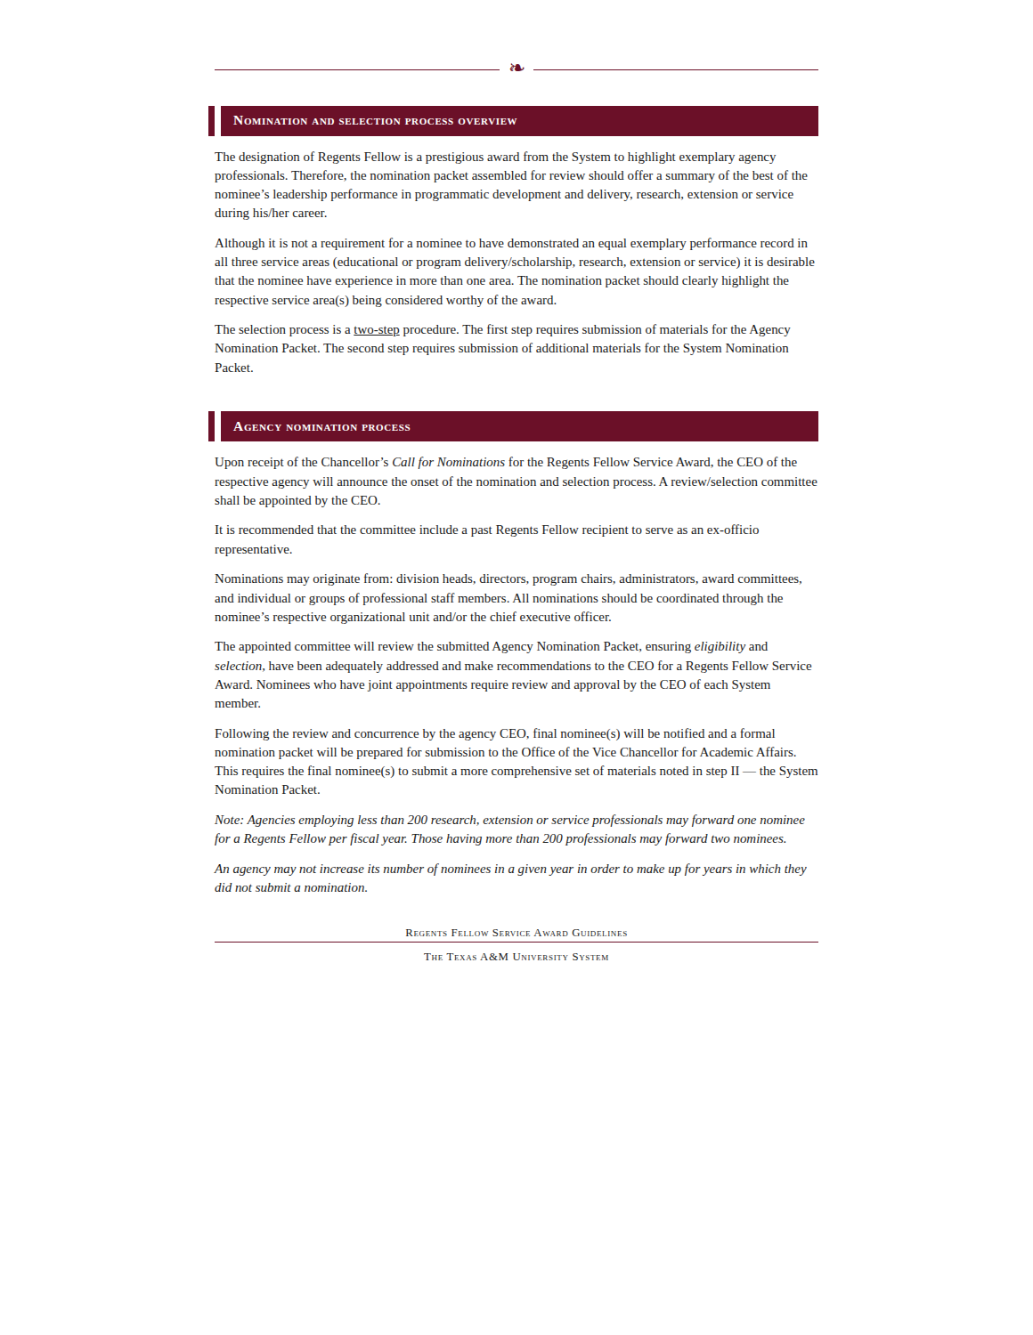❧
Nomination and Selection Process Overview
The designation of Regents Fellow is a prestigious award from the System to highlight exemplary agency professionals. Therefore, the nomination packet assembled for review should offer a summary of the best of the nominee’s leadership performance in programmatic development and delivery, research, extension or service during his/her career.
Although it is not a requirement for a nominee to have demonstrated an equal exemplary performance record in all three service areas (educational or program delivery/scholarship, research, extension or service) it is desirable that the nominee have experience in more than one area. The nomination packet should clearly highlight the respective service area(s) being considered worthy of the award.
The selection process is a two-step procedure. The first step requires submission of materials for the Agency Nomination Packet. The second step requires submission of additional materials for the System Nomination Packet.
Agency Nomination Process
Upon receipt of the Chancellor’s Call for Nominations for the Regents Fellow Service Award, the CEO of the respective agency will announce the onset of the nomination and selection process. A review/selection committee shall be appointed by the CEO.
It is recommended that the committee include a past Regents Fellow recipient to serve as an ex-officio representative.
Nominations may originate from: division heads, directors, program chairs, administrators, award committees, and individual or groups of professional staff members. All nominations should be coordinated through the nominee’s respective organizational unit and/or the chief executive officer.
The appointed committee will review the submitted Agency Nomination Packet, ensuring eligibility and selection, have been adequately addressed and make recommendations to the CEO for a Regents Fellow Service Award. Nominees who have joint appointments require review and approval by the CEO of each System member.
Following the review and concurrence by the agency CEO, final nominee(s) will be notified and a formal nomination packet will be prepared for submission to the Office of the Vice Chancellor for Academic Affairs. This requires the final nominee(s) to submit a more comprehensive set of materials noted in step II — the System Nomination Packet.
Note: Agencies employing less than 200 research, extension or service professionals may forward one nominee for a Regents Fellow per fiscal year. Those having more than 200 professionals may forward two nominees.
An agency may not increase its number of nominees in a given year in order to make up for years in which they did not submit a nomination.
Regents Fellow Service Award Guidelines
The Texas A&M University System